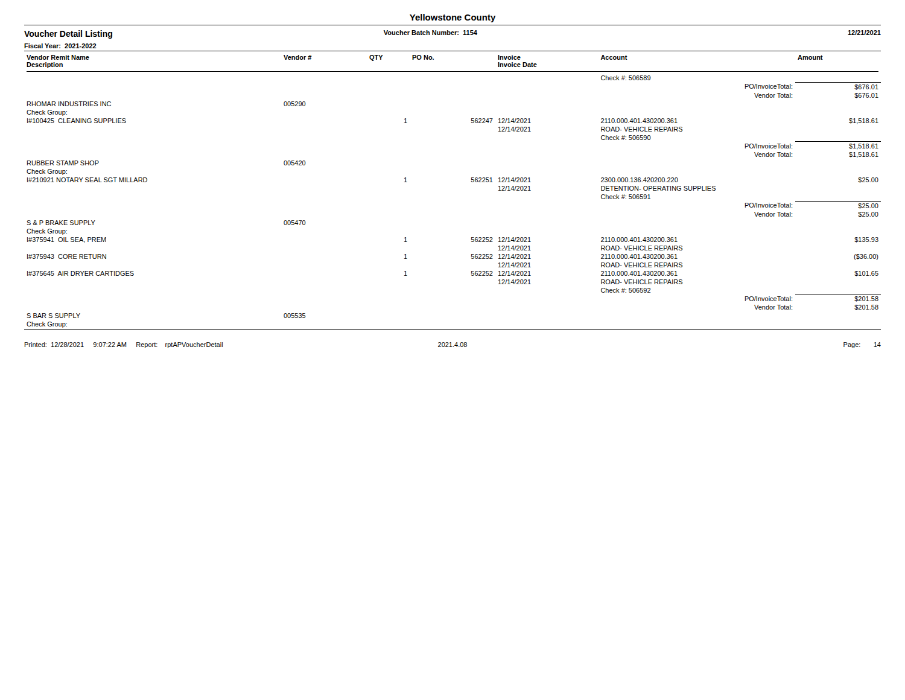Yellowstone County
Voucher Detail Listing
Voucher Batch Number: 1154
12/21/2021
Fiscal Year: 2021-2022
| Vendor Remit Name Description | Vendor # | QTY | PO No. | Invoice Invoice Date | Account | Amount |
| --- | --- | --- | --- | --- | --- | --- |
| | Check #: 506589 | |
| | PO/InvoiceTotal: | $676.01 |
| | Vendor Total: | $676.01 |
| RHOMAR INDUSTRIES INC | 005290 | |
| Check Group: | |
| I#100425 CLEANING SUPPLIES | | 1 | 562247 | 12/14/2021 | 2110.000.401.430200.361 | $1,518.61 |
| | 12/14/2021 | ROAD- VEHICLE REPAIRS | |
| | Check #: 506590 | |
| | PO/InvoiceTotal: | $1,518.61 |
| | Vendor Total: | $1,518.61 |
| RUBBER STAMP SHOP | 005420 | |
| Check Group: | |
| I#210921 NOTARY SEAL SGT MILLARD | | 1 | 562251 | 12/14/2021 | 2300.000.136.420200.220 | $25.00 |
| | 12/14/2021 | DETENTION- OPERATING SUPPLIES | |
| | Check #: 506591 | |
| | PO/InvoiceTotal: | $25.00 |
| | Vendor Total: | $25.00 |
| S & P BRAKE SUPPLY | 005470 | |
| Check Group: | |
| I#375941 OIL SEA, PREM | | 1 | 562252 | 12/14/2021 | 2110.000.401.430200.361 | $135.93 |
| | 12/14/2021 | ROAD- VEHICLE REPAIRS | |
| I#375943 CORE RETURN | | 1 | 562252 | 12/14/2021 | 2110.000.401.430200.361 | ($36.00) |
| | 12/14/2021 | ROAD- VEHICLE REPAIRS | |
| I#375645 AIR DRYER CARTIDGES | | 1 | 562252 | 12/14/2021 | 2110.000.401.430200.361 | $101.65 |
| | 12/14/2021 | ROAD- VEHICLE REPAIRS | |
| | Check #: 506592 | |
| | PO/InvoiceTotal: | $201.58 |
| | Vendor Total: | $201.58 |
| S BAR S SUPPLY | 005535 | |
| Check Group: | |
Printed: 12/28/2021 9:07:22 AM Report: rptAPVoucherDetail
2021.4.08
Page: 14